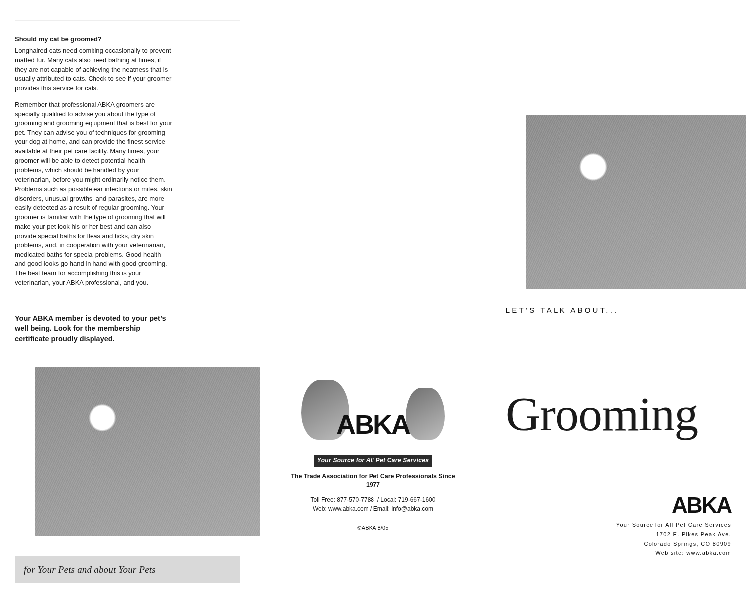Should my cat be groomed?
Longhaired cats need combing occasionally to prevent matted fur. Many cats also need bathing at times, if they are not capable of achieving the neatness that is usually attributed to cats. Check to see if your groomer provides this service for cats.
Remember that professional ABKA groomers are specially qualified to advise you about the type of grooming and grooming equipment that is best for your pet. They can advise you of techniques for grooming your dog at home, and can provide the finest service available at their pet care facility. Many times, your groomer will be able to detect potential health problems, which should be handled by your veterinarian, before you might ordinarily notice them. Problems such as possible ear infections or mites, skin disorders, unusual growths, and parasites, are more easily detected as a result of regular grooming. Your groomer is familiar with the type of grooming that will make your pet look his or her best and can also provide special baths for fleas and ticks, dry skin problems, and, in cooperation with your veterinarian, medicated baths for special problems. Good health and good looks go hand in hand with good grooming. The best team for accomplishing this is your veterinarian, your ABKA professional, and you.
Your ABKA member is devoted to your pet’s well being. Look for the membership certificate proudly displayed.
for Your Pets and about Your Pets
ABKA
Your Source for All Pet Care Services
The Trade Association for Pet Care Professionals Since 1977
Toll Free: 877-570-7788 / Local: 719-667-1600
Web: www.abka.com / Email: info@abka.com
©ABKA 8/05
Let’s talk about...
Grooming
ABKA
Your Source for All Pet Care Services
1702 E. Pikes Peak Ave.
Colorado Springs, CO 80909
Web site: www.abka.com